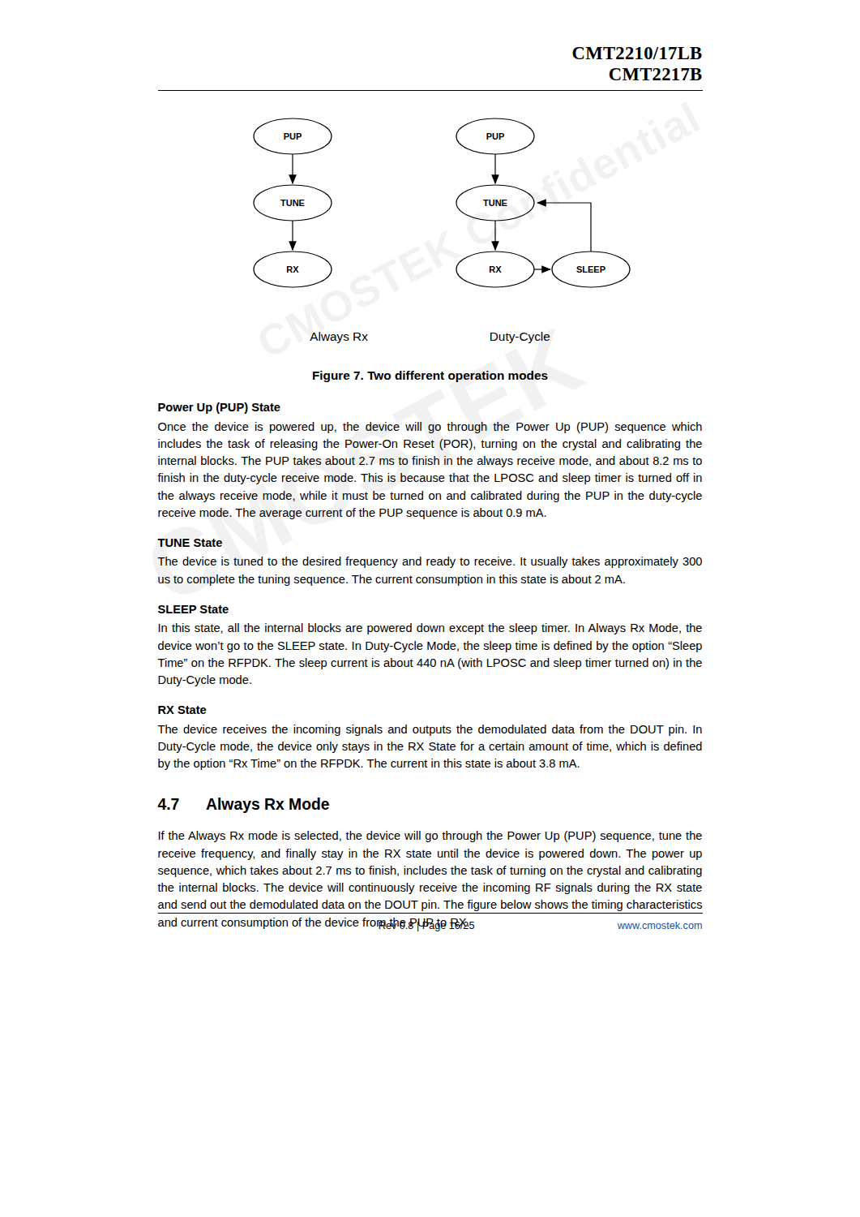CMOSTEK CMOSTEK Confidential
CMT2210/17LB
CMT2217B
PUP TUNE RX PUP TUNE RX SLEEP
Always Rx Duty-Cycle
Figure 7. Two different operation modes
Power Up (PUP) State
Once the device is powered up, the device will go through the Power Up (PUP) sequence which includes the task of releasing the Power-On Reset (POR), turning on the crystal and calibrating the internal blocks. The PUP takes about 2.7 ms to finish in the always receive mode, and about 8.2 ms to finish in the duty-cycle receive mode. This is because that the LPOSC and sleep timer is turned off in the always receive mode, while it must be turned on and calibrated during the PUP in the duty-cycle receive mode. The average current of the PUP sequence is about 0.9 mA.
TUNE State
The device is tuned to the desired frequency and ready to receive. It usually takes approximately 300 us to complete the tuning sequence. The current consumption in this state is about 2 mA.
SLEEP State
In this state, all the internal blocks are powered down except the sleep timer. In Always Rx Mode, the device won’t go to the SLEEP state. In Duty-Cycle Mode, the sleep time is defined by the option “Sleep Time” on the RFPDK. The sleep current is about 440 nA (with LPOSC and sleep timer turned on) in the Duty-Cycle mode.
RX State
The device receives the incoming signals and outputs the demodulated data from the DOUT pin. In Duty-Cycle mode, the device only stays in the RX State for a certain amount of time, which is defined by the option “Rx Time” on the RFPDK. The current in this state is about 3.8 mA.
4.7 Always Rx Mode
If the Always Rx mode is selected, the device will go through the Power Up (PUP) sequence, tune the receive frequency, and finally stay in the RX state until the device is powered down. The power up sequence, which takes about 2.7 ms to finish, includes the task of turning on the crystal and calibrating the internal blocks. The device will continuously receive the incoming RF signals during the RX state and send out the demodulated data on the DOUT pin. The figure below shows the timing characteristics and current consumption of the device from the PUP to RX.
Rev 0.8 | Page 16/25
www.cmostek.com